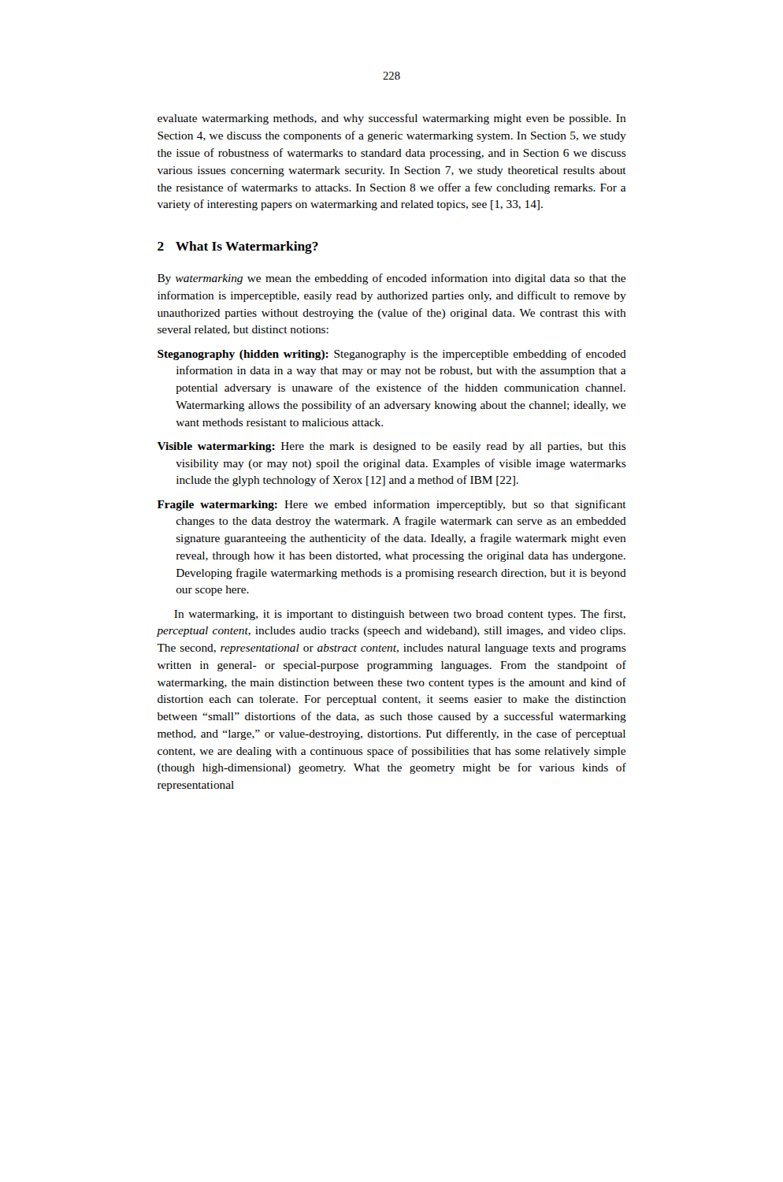228
evaluate watermarking methods, and why successful watermarking might even be possible. In Section 4, we discuss the components of a generic watermarking system. In Section 5, we study the issue of robustness of watermarks to standard data processing, and in Section 6 we discuss various issues concerning watermark security. In Section 7, we study theoretical results about the resistance of watermarks to attacks. In Section 8 we offer a few concluding remarks. For a variety of interesting papers on watermarking and related topics, see [1, 33, 14].
2 What Is Watermarking?
By watermarking we mean the embedding of encoded information into digital data so that the information is imperceptible, easily read by authorized parties only, and difficult to remove by unauthorized parties without destroying the (value of the) original data. We contrast this with several related, but distinct notions:
Steganography (hidden writing)
Steganography (hidden writing): Steganography is the imperceptible embedding of encoded information in data in a way that may or may not be robust, but with the assumption that a potential adversary is unaware of the existence of the hidden communication channel. Watermarking allows the possibility of an adversary knowing about the channel; ideally, we want methods resistant to malicious attack.
Visible watermarking
Visible watermarking: Here the mark is designed to be easily read by all parties, but this visibility may (or may not) spoil the original data. Examples of visible image watermarks include the glyph technology of Xerox [12] and a method of IBM [22].
Fragile watermarking
Fragile watermarking: Here we embed information imperceptibly, but so that significant changes to the data destroy the watermark. A fragile watermark can serve as an embedded signature guaranteeing the authenticity of the data. Ideally, a fragile watermark might even reveal, through how it has been distorted, what processing the original data has undergone. Developing fragile watermarking methods is a promising research direction, but it is beyond our scope here.
In watermarking, it is important to distinguish between two broad content types. The first, perceptual content, includes audio tracks (speech and wideband), still images, and video clips. The second, representational or abstract content, includes natural language texts and programs written in general- or special-purpose programming languages. From the standpoint of watermarking, the main distinction between these two content types is the amount and kind of distortion each can tolerate. For perceptual content, it seems easier to make the distinction between “small” distortions of the data, as such those caused by a successful watermarking method, and “large,” or value-destroying, distortions. Put differently, in the case of perceptual content, we are dealing with a continuous space of possibilities that has some relatively simple (though high-dimensional) geometry. What the geometry might be for various kinds of representational